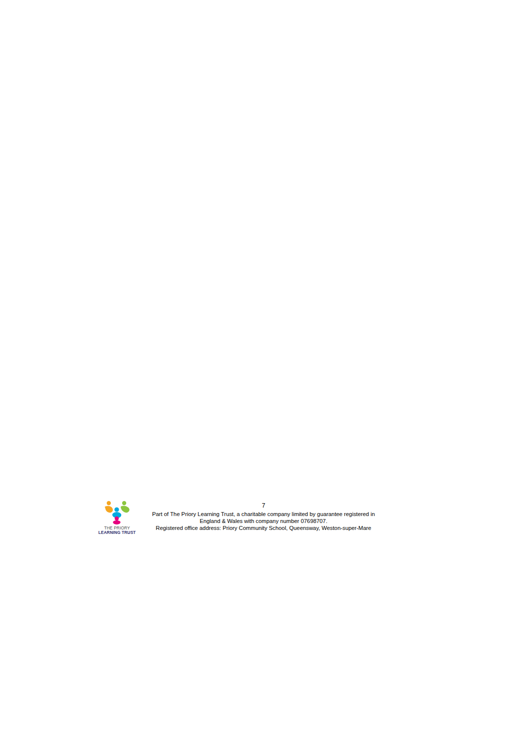THE PRIORY LEARNING TRUST
7
Part of The Priory Learning Trust, a charitable company limited by guarantee registered in England & Wales with company number 07698707.
Registered office address: Priory Community School, Queensway, Weston-super-Mare